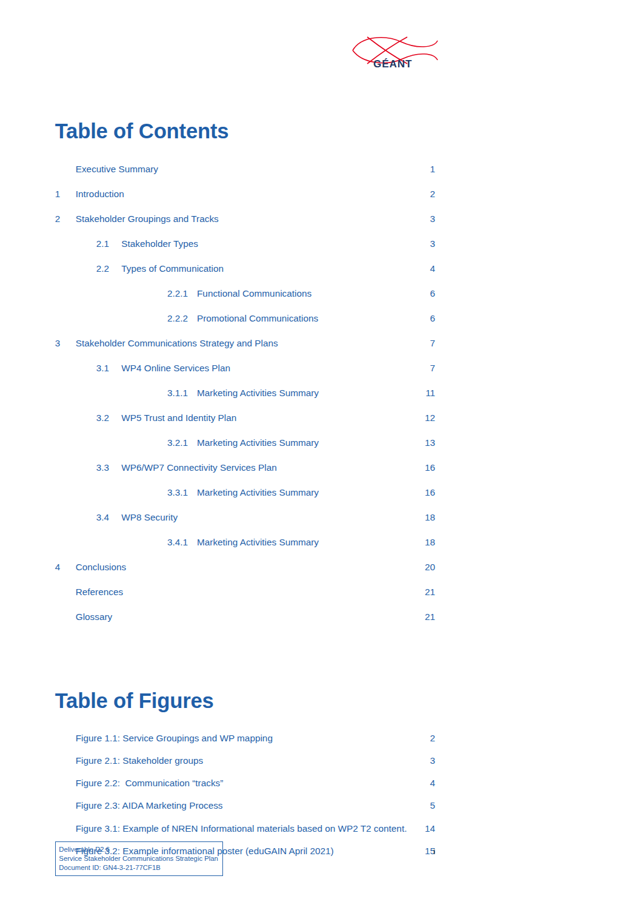GÉANT
Table of Contents
| | Executive Summary | 1 |
| 1 | Introduction | 2 |
| 2 | Stakeholder Groupings and Tracks | 3 |
| | 2.1 | Stakeholder Types | 3 |
| | 2.2 | Types of Communication | 4 |
| | | 2.2.1 | Functional Communications | 6 |
| | | 2.2.2 | Promotional Communications | 6 |
| 3 | Stakeholder Communications Strategy and Plans | 7 |
| | 3.1 | WP4 Online Services Plan | 7 |
| | | 3.1.1 | Marketing Activities Summary | 11 |
| | 3.2 | WP5 Trust and Identity Plan | 12 |
| | | 3.2.1 | Marketing Activities Summary | 13 |
| | 3.3 | WP6/WP7 Connectivity Services Plan | 16 |
| | | 3.3.1 | Marketing Activities Summary | 16 |
| | 3.4 | WP8 Security | 18 |
| | | 3.4.1 | Marketing Activities Summary | 18 |
| 4 | Conclusions | 20 |
| | References | 21 |
| | Glossary | 21 |
Table of Figures
| Figure 1.1: Service Groupings and WP mapping | 2 |
| Figure 2.1: Stakeholder groups | 3 |
| Figure 2.2: Communication “tracks” | 4 |
| Figure 2.3: AIDA Marketing Process | 5 |
| Figure 3.1: Example of NREN Informational materials based on WP2 T2 content. | 14 |
| Figure 3.2: Example informational poster (eduGAIN April 2021) | 15 |
i Deliverable D2.6
Service Stakeholder Communications Strategic Plan
Document ID: GN4-3-21-77CF1B